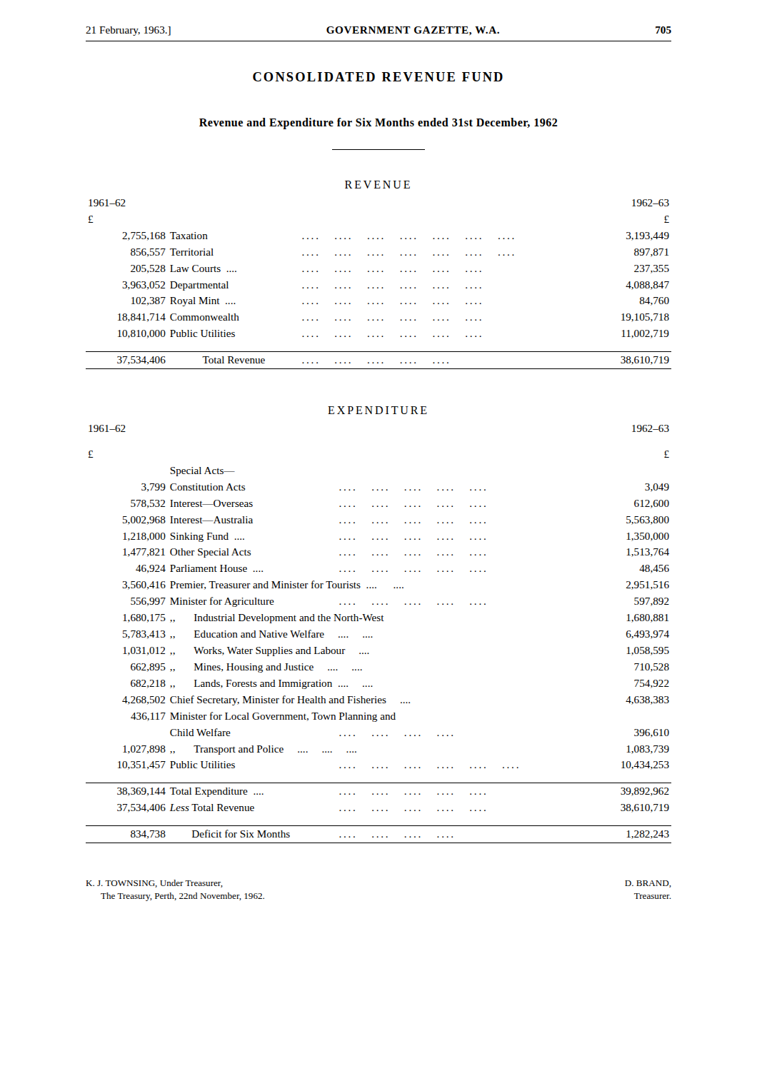21 February, 1963.]
GOVERNMENT GAZETTE, W.A.
705
CONSOLIDATED REVENUE FUND
Revenue and Expenditure for Six Months ended 31st December, 1962
REVENUE
| 1961–62 | | | 1962–63 |
| £ | | | £ |
| 2,755,168 | Taxation | .... .... .... .... .... .... .... | 3,193,449 |
| 856,557 | Territorial | .... .... .... .... .... .... .... | 897,871 |
| 205,528 | Law Courts .... | .... .... .... .... .... .... | 237,355 |
| 3,963,052 | Departmental | .... .... .... .... .... .... | 4,088,847 |
| 102,387 | Royal Mint .... | .... .... .... .... .... .... | 84,760 |
| 18,841,714 | Commonwealth | .... .... .... .... .... .... | 19,105,718 |
| 10,810,000 | Public Utilities | .... .... .... .... .... .... | 11,002,719 |
| 37,534,406 | Total Revenue | .... .... .... .... .... | 38,610,719 |
EXPENDITURE
| 1961–62 | | | 1962–63 |
| £ | | | £ |
| | Special Acts— | | |
| 3,799 | Constitution Acts | .... .... .... .... .... | 3,049 |
| 578,532 | Interest—Overseas | .... .... .... .... .... | 612,600 |
| 5,002,968 | Interest—Australia | .... .... .... .... .... | 5,563,800 |
| 1,218,000 | Sinking Fund .... | .... .... .... .... .... | 1,350,000 |
| 1,477,821 | Other Special Acts | .... .... .... .... .... | 1,513,764 |
| 46,924 | Parliament House .... | .... .... .... .... .... | 48,456 |
| 3,560,416 | Premier, Treasurer and Minister for Tourists .... .... | 2,951,516 |
| 556,997 | Minister for Agriculture | .... .... .... .... .... | 597,892 |
| 1,680,175 | ,, Industrial Development and the North-West | 1,680,881 |
| 5,783,413 | ,, Education and Native Welfare .... .... | 6,493,974 |
| 1,031,012 | ,, Works, Water Supplies and Labour .... | 1,058,595 |
| 662,895 | ,, Mines, Housing and Justice .... .... | 710,528 |
| 682,218 | ,, Lands, Forests and Immigration .... .... | 754,922 |
| 4,268,502 | Chief Secretary, Minister for Health and Fisheries .... | 4,638,383 |
| 436,117 | Minister for Local Government, Town Planning and | |
| | Child Welfare | .... .... .... .... | 396,610 |
| 1,027,898 | ,, Transport and Police .... .... .... | 1,083,739 |
| 10,351,457 | Public Utilities | .... .... .... .... .... .... | 10,434,253 |
| 38,369,144 | Total Expenditure .... | .... .... .... .... .... | 39,892,962 |
| 37,534,406 | Less Total Revenue | .... .... .... .... .... | 38,610,719 |
| 834,738 | Deficit for Six Months | .... .... .... .... | 1,282,243 |
K. J. TOWNSING, Under Treasurer, The Treasury, Perth, 22nd November, 1962.
D. BRAND,
Treasurer.